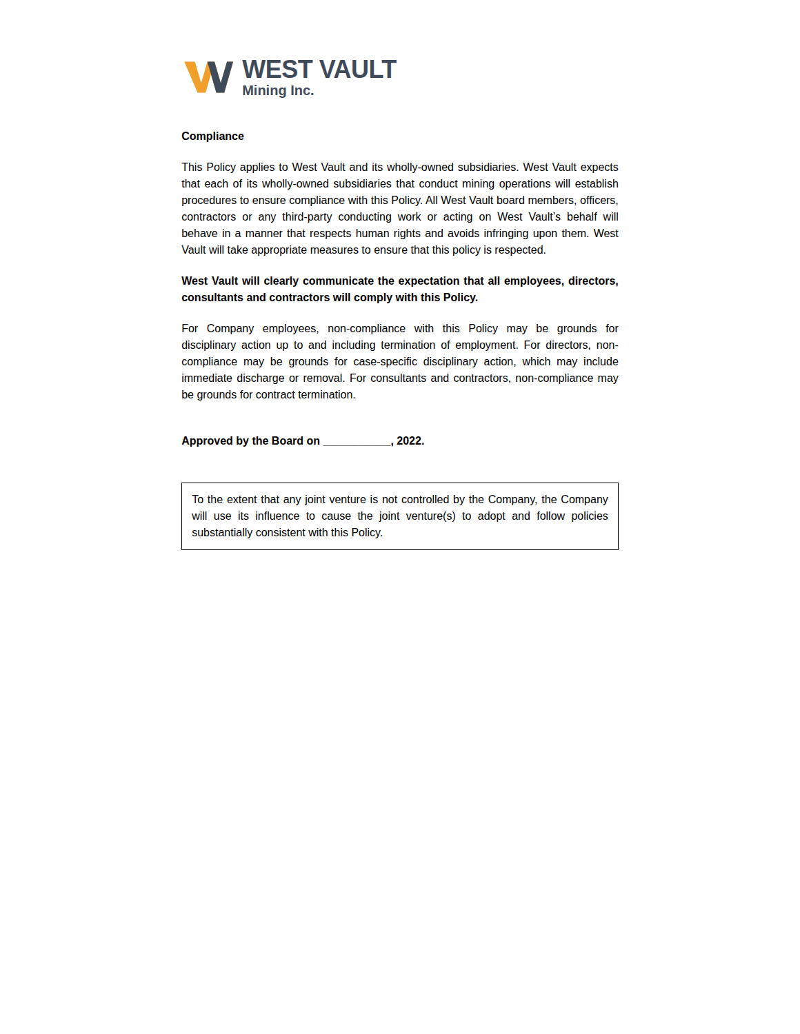WEST VAULT
Mining Inc.
Compliance
This Policy applies to West Vault and its wholly-owned subsidiaries. West Vault expects that each of its wholly-owned subsidiaries that conduct mining operations will establish procedures to ensure compliance with this Policy. All West Vault board members, officers, contractors or any third-party conducting work or acting on West Vault’s behalf will behave in a manner that respects human rights and avoids infringing upon them. West Vault will take appropriate measures to ensure that this policy is respected.
West Vault will clearly communicate the expectation that all employees, directors, consultants and contractors will comply with this Policy.
For Company employees, non-compliance with this Policy may be grounds for disciplinary action up to and including termination of employment. For directors, non-compliance may be grounds for case-specific disciplinary action, which may include immediate discharge or removal. For consultants and contractors, non-compliance may be grounds for contract termination.
Approved by the Board on ___________, 2022.
To the extent that any joint venture is not controlled by the Company, the Company will use its influence to cause the joint venture(s) to adopt and follow policies substantially consistent with this Policy.